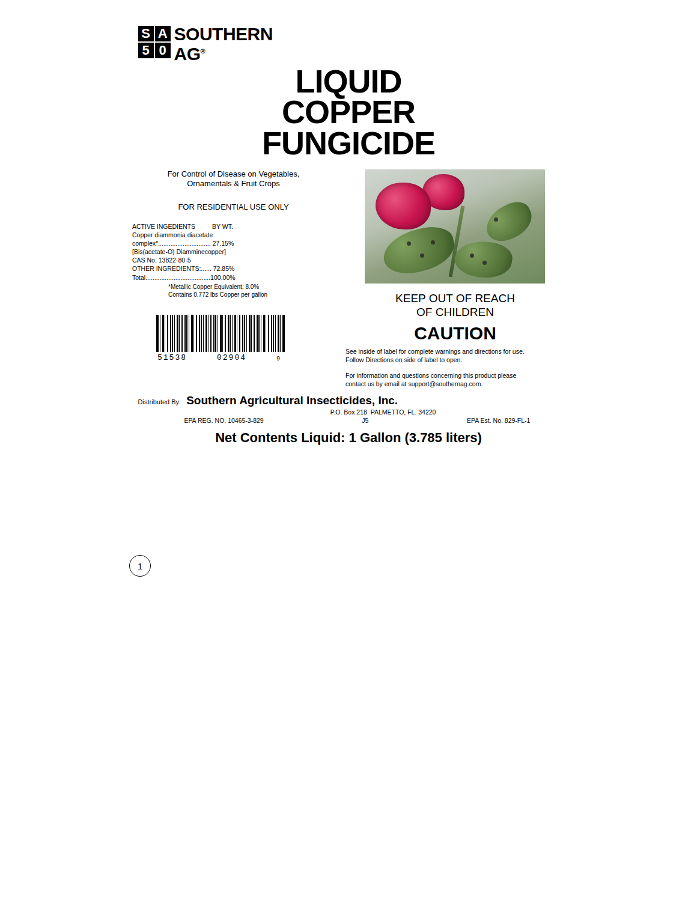S
A
5
0
SOUTHERN
AG®
LIQUID
COPPER
FUNGICIDE
For Control of Disease on Vegetables,
Ornamentals & Fruit Crops
FOR RESIDENTIAL USE ONLY
ACTIVE INGEDIENTS BY WT.
Copper diammonia diacetate
complex*.............................. 27.15%
[Bis(acetate-O) Diamminecopper]
CAS No. 13822-80-5
OTHER INGREDIENTS:...... 72.85%
Total.....................................100.00%
*Metallic Copper Equivalent, 8.0%
Contains 0.772 lbs Copper per gallon
51538 02904 9
KEEP OUT OF REACH
OF CHILDREN
CAUTION
See inside of label for complete warnings and directions for use.
Follow Directions on side of label to open.
For information and questions concerning this product please
contact us by email at support@southernag.com.
Distributed By: Southern Agricultural Insecticides, Inc.
P.O. Box 218 PALMETTO, FL. 34220
EPA REG. NO. 10465-3-829 J5 EPA Est. No. 829-FL-1
Net Contents Liquid: 1 Gallon (3.785 liters)
1